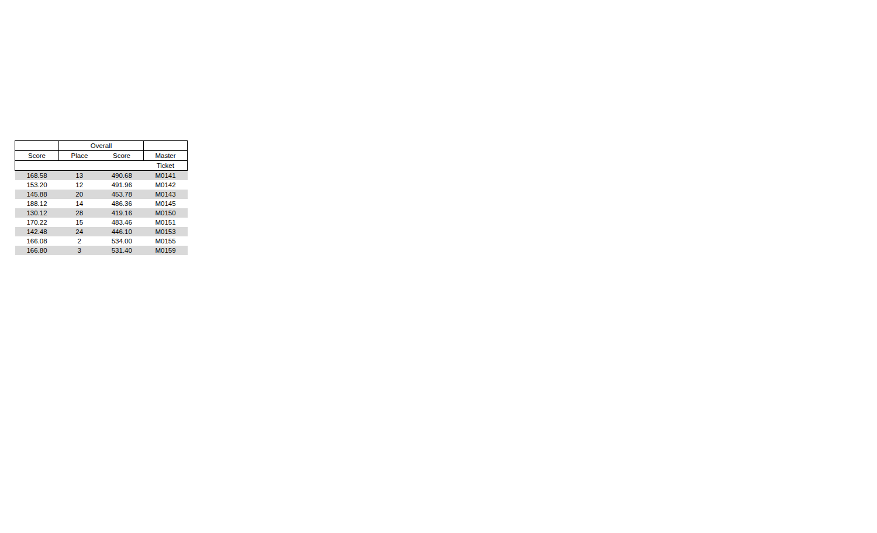| | Overall | |
| --- | --- | --- |
| Score | Place | Score | Master |
| | | | Ticket |
| 168.58 | 13 | 490.68 | M0141 |
| 153.20 | 12 | 491.96 | M0142 |
| 145.88 | 20 | 453.78 | M0143 |
| 188.12 | 14 | 486.36 | M0145 |
| 130.12 | 28 | 419.16 | M0150 |
| 170.22 | 15 | 483.46 | M0151 |
| 142.48 | 24 | 446.10 | M0153 |
| 166.08 | 2 | 534.00 | M0155 |
| 166.80 | 3 | 531.40 | M0159 |